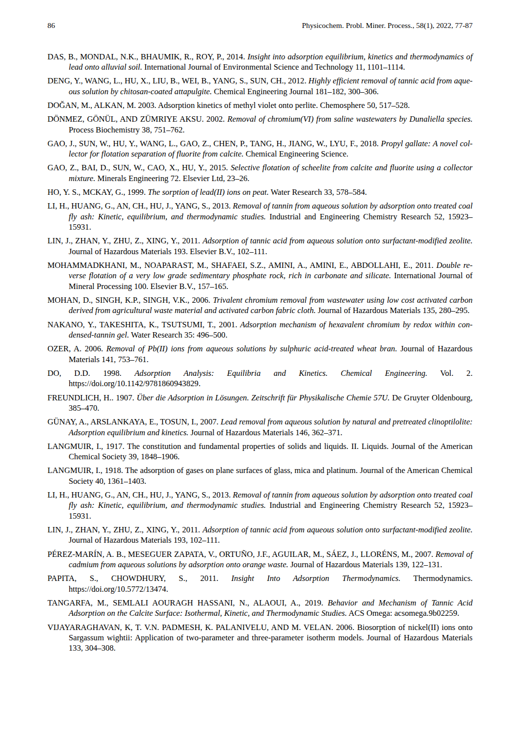86
Physicochem. Probl. Miner. Process., 58(1), 2022, 77-87
Das, B., Mondal, N.K., Bhaumik, R., Roy, P., 2014. Insight into adsorption equilibrium, kinetics and thermodynamics of lead onto alluvial soil. International Journal of Environmental Science and Technology 11, 1101–1114.
Deng, Y., Wang, L., Hu, X., Liu, B., Wei, B., Yang, S., Sun, Ch., 2012. Highly efficient removal of tannic acid from aqueous solution by chitosan-coated attapulgite. Chemical Engineering Journal 181–182, 300–306.
Doğan, M., Alkan, M. 2003. Adsorption kinetics of methyl violet onto perlite. Chemosphere 50, 517–528.
Dönmez, Gönül, and Zümriye Aksu. 2002. Removal of chromium(VI) from saline wastewaters by Dunaliella species. Process Biochemistry 38, 751–762.
Gao, J., Sun, W., Hu, Y., Wang, L., Gao, Z., Chen, P., Tang, H., Jiang, W., Lyu, F., 2018. Propyl gallate: A novel collector for flotation separation of fluorite from calcite. Chemical Engineering Science.
Gao, Z., Bai, D., Sun, W., Cao, X., Hu, Y., 2015. Selective flotation of scheelite from calcite and fluorite using a collector mixture. Minerals Engineering 72. Elsevier Ltd, 23–26.
Ho, Y. S., McKay, G., 1999. The sorption of lead(II) ions on peat. Water Research 33, 578–584.
Li, H., Huang, G., An, Ch., Hu, J., Yang, S., 2013. Removal of tannin from aqueous solution by adsorption onto treated coal fly ash: Kinetic, equilibrium, and thermodynamic studies. Industrial and Engineering Chemistry Research 52, 15923–15931.
Lin, J., Zhan, Y., Zhu, Z., Xing, Y., 2011. Adsorption of tannic acid from aqueous solution onto surfactant-modified zeolite. Journal of Hazardous Materials 193. Elsevier B.V., 102–111.
Mohammadkhani, M., Noaparast, M., Shafaei, S.Z., Amini, A., Amini, E., Abdollahi, E., 2011. Double reverse flotation of a very low grade sedimentary phosphate rock, rich in carbonate and silicate. International Journal of Mineral Processing 100. Elsevier B.V., 157–165.
Mohan, D., Singh, K.P., Singh, V.K., 2006. Trivalent chromium removal from wastewater using low cost activated carbon derived from agricultural waste material and activated carbon fabric cloth. Journal of Hazardous Materials 135, 280–295.
Nakano, Y., Takeshita, K., Tsutsumi, T., 2001. Adsorption mechanism of hexavalent chromium by redox within condensed-tannin gel. Water Research 35: 496–500.
Ozer, A. 2006. Removal of Pb(II) ions from aqueous solutions by sulphuric acid-treated wheat bran. Journal of Hazardous Materials 141, 753–761.
Do, D.D. 1998. Adsorption Analysis: Equilibria and Kinetics. Chemical Engineering. Vol. 2. https://doi.org/10.1142/9781860943829.
Freundlich, H.. 1907. Über die Adsorption in Lösungen. Zeitschrift für Physikalische Chemie 57U. De Gruyter Oldenbourg, 385–470.
Günay, A., Arslankaya, E., Tosun, I., 2007. Lead removal from aqueous solution by natural and pretreated clinoptilolite: Adsorption equilibrium and kinetics. Journal of Hazardous Materials 146, 362–371.
Langmuir, I., 1917. The constitution and fundamental properties of solids and liquids. II. Liquids. Journal of the American Chemical Society 39, 1848–1906.
Langmuir, I., 1918. The adsorption of gases on plane surfaces of glass, mica and platinum. Journal of the American Chemical Society 40, 1361–1403.
Li, H., Huang, G., An, Ch., Hu, J., Yang, S., 2013. Removal of tannin from aqueous solution by adsorption onto treated coal fly ash: Kinetic, equilibrium, and thermodynamic studies. Industrial and Engineering Chemistry Research 52, 15923–15931.
Lin, J., Zhan, Y., Zhu, Z., Xing, Y., 2011. Adsorption of tannic acid from aqueous solution onto surfactant-modified zeolite. Journal of Hazardous Materials 193, 102–111.
Pérez-Marín, A. B., Meseguer Zapata, V., Ortuño, J.F., Aguilar, M., Sáez, J., Lloréns, M., 2007. Removal of cadmium from aqueous solutions by adsorption onto orange waste. Journal of Hazardous Materials 139, 122–131.
Papita, S., Chowdhury, S., 2011. Insight Into Adsorption Thermodynamics. Thermodynamics. https://doi.org/10.5772/13474.
Tangarfa, M., Semlali Aouragh Hassani, N., Alaoui, A., 2019. Behavior and Mechanism of Tannic Acid Adsorption on the Calcite Surface: Isothermal, Kinetic, and Thermodynamic Studies. ACS Omega: acsomega.9b02259.
Vijayaraghavan, K, T. V.N. Padmesh, K. Palanivelu, and M. Velan. 2006. Biosorption of nickel(II) ions onto Sargassum wightii: Application of two-parameter and three-parameter isotherm models. Journal of Hazardous Materials 133, 304–308.